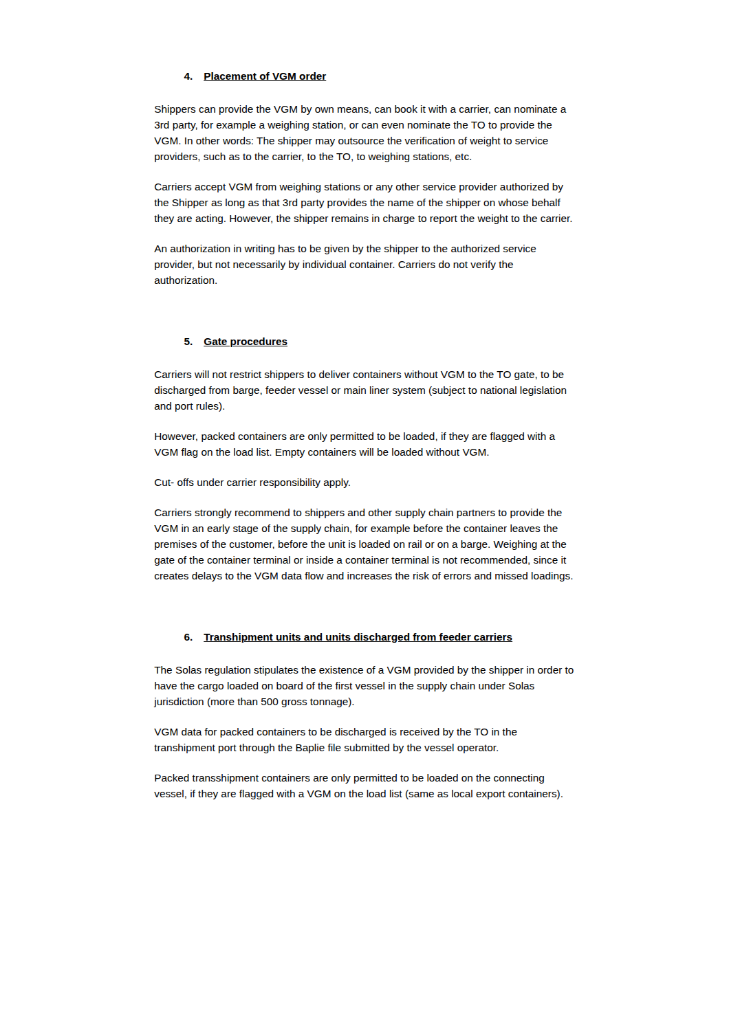4. Placement of VGM order
Shippers can provide the VGM by own means, can book it with a carrier, can nominate a 3rd party, for example a weighing station, or can even nominate the TO to provide the VGM. In other words: The shipper may outsource the verification of weight to service providers, such as to the carrier, to the TO, to weighing stations, etc.
Carriers accept VGM from weighing stations or any other service provider authorized by the Shipper as long as that 3rd party provides the name of the shipper on whose behalf they are acting. However, the shipper remains in charge to report the weight to the carrier.
An authorization in writing has to be given by the shipper to the authorized service provider, but not necessarily by individual container. Carriers do not verify the authorization.
5. Gate procedures
Carriers will not restrict shippers to deliver containers without VGM to the TO gate, to be discharged from barge, feeder vessel or main liner system (subject to national legislation and port rules).
However, packed containers are only permitted to be loaded, if they are flagged with a VGM flag on the load list. Empty containers will be loaded without VGM.
Cut- offs under carrier responsibility apply.
Carriers strongly recommend to shippers and other supply chain partners to provide the VGM in an early stage of the supply chain, for example before the container leaves the premises of the customer, before the unit is loaded on rail or on a barge. Weighing at the gate of the container terminal or inside a container terminal is not recommended, since it creates delays to the VGM data flow and increases the risk of errors and missed loadings.
6. Transhipment units and units discharged from feeder carriers
The Solas regulation stipulates the existence of a VGM provided by the shipper in order to have the cargo loaded on board of the first vessel in the supply chain under Solas jurisdiction (more than 500 gross tonnage).
VGM data for packed containers to be discharged is received by the TO in the transhipment port through the Baplie file submitted by the vessel operator.
Packed transshipment containers are only permitted to be loaded on the connecting vessel, if they are flagged with a VGM on the load list (same as local export containers).